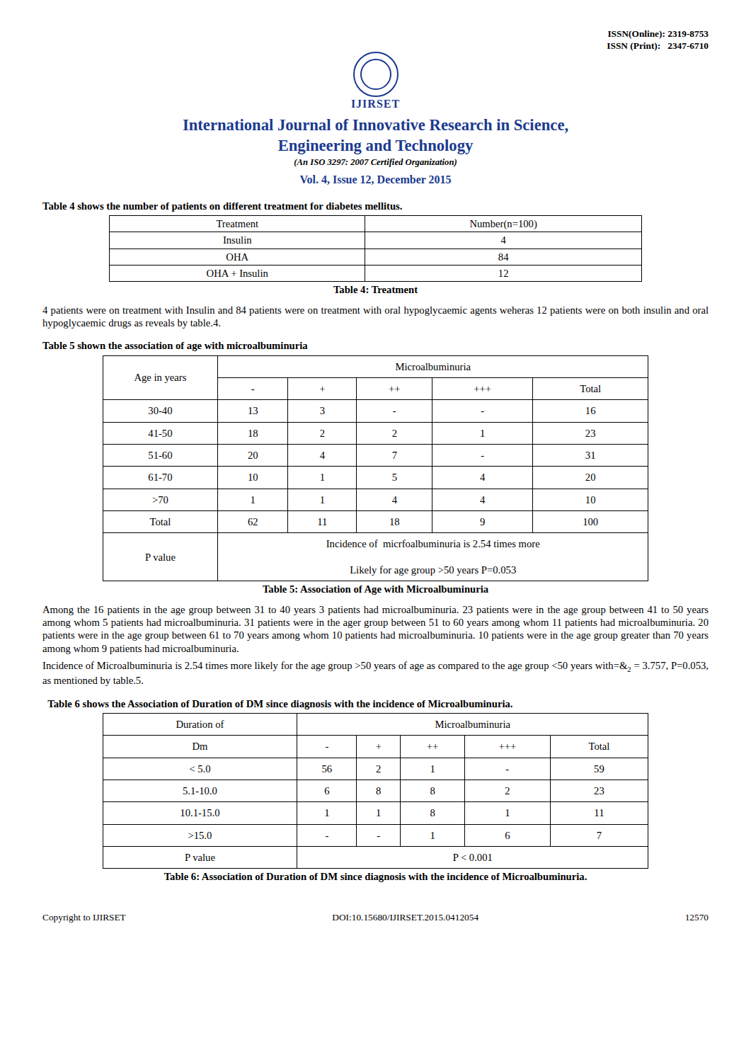ISSN(Online): 2319-8753
ISSN (Print): 2347-6710
IJIRSET
International Journal of Innovative Research in Science,
Engineering and Technology
(An ISO 3297: 2007 Certified Organization)
Vol. 4, Issue 12, December 2015
Table 4 shows the number of patients on different treatment for diabetes mellitus.
| Treatment | Number(n=100) |
| Insulin | 4 |
| OHA | 84 |
| OHA + Insulin | 12 |
Table 4: Treatment
4 patients were on treatment with Insulin and 84 patients were on treatment with oral hypoglycaemic agents weheras 12 patients were on both insulin and oral hypoglycaemic drugs as reveals by table.4.
Table 5 shown the association of age with microalbuminuria
| Age in years | Microalbuminuria |
| - | + | ++ | +++ | Total |
| 30-40 | 13 | 3 | - | - | 16 |
| 41-50 | 18 | 2 | 2 | 1 | 23 |
| 51-60 | 20 | 4 | 7 | - | 31 |
| 61-70 | 10 | 1 | 5 | 4 | 20 |
| >70 | 1 | 1 | 4 | 4 | 10 |
| Total | 62 | 11 | 18 | 9 | 100 |
| P value | Incidence of micrfoalbuminuria is 2.54 times more Likely for age group >50 years P=0.053 |
Table 5: Association of Age with Microalbuminuria
Among the 16 patients in the age group between 31 to 40 years 3 patients had microalbuminuria. 23 patients were in the age group between 41 to 50 years among whom 5 patients had microalbuminuria. 31 patients were in the ager group between 51 to 60 years among whom 11 patients had microalbuminuria. 20 patients were in the age group between 61 to 70 years among whom 10 patients had microalbuminuria. 10 patients were in the age group greater than 70 years among whom 9 patients had microalbuminuria.
Incidence of Microalbuminuria is 2.54 times more likely for the age group >50 years of age as compared to the age group <50 years with=&2 = 3.757, P=0.053, as mentioned by table.5.
Table 6 shows the Association of Duration of DM since diagnosis with the incidence of Microalbuminuria.
| Duration of | Microalbuminuria |
| Dm | - | + | ++ | +++ | Total |
| < 5.0 | 56 | 2 | 1 | - | 59 |
| 5.1-10.0 | 6 | 8 | 8 | 2 | 23 |
| 10.1-15.0 | 1 | 1 | 8 | 1 | 11 |
| >15.0 | - | - | 1 | 6 | 7 |
| P value | P < 0.001 |
Table 6: Association of Duration of DM since diagnosis with the incidence of Microalbuminuria.
Copyright to IJIRSET DOI:10.15680/IJIRSET.2015.0412054 12570